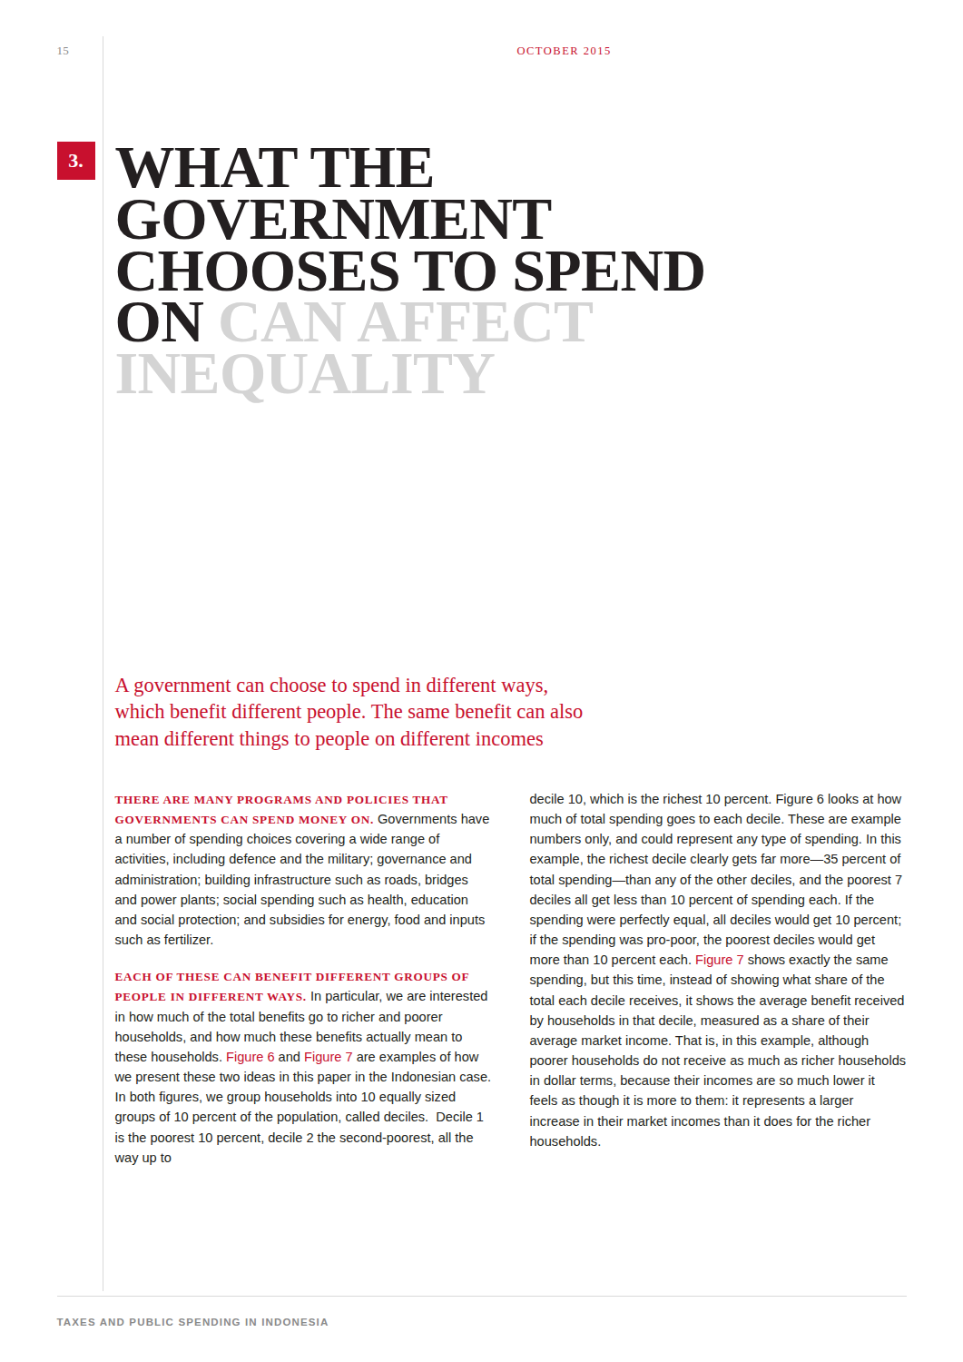15
October 2015
3.
What the Government Chooses to Spend on Can Affect Inequality
A government can choose to spend in different ways,
which benefit different people. The same benefit can also
mean different things to people on different incomes
There are many programs and policies that governments can spend money on. Governments have a number of spending choices covering a wide range of activities, including defence and the military; governance and administration; building infrastructure such as roads, bridges and power plants; social spending such as health, education and social protection; and subsidies for energy, food and inputs such as fertilizer.
Each of these can benefit different groups of people in different ways. In particular, we are interested in how much of the total benefits go to richer and poorer households, and how much these benefits actually mean to these households. Figure 6 and Figure 7 are examples of how we present these two ideas in this paper in the Indonesian case. In both figures, we group households into 10 equally sized groups of 10 percent of the population, called deciles. Decile 1 is the poorest 10 percent, decile 2 the second-poorest, all the way up to
decile 10, which is the richest 10 percent. Figure 6 looks at how much of total spending goes to each decile. These are example numbers only, and could represent any type of spending. In this example, the richest decile clearly gets far more—35 percent of total spending—than any of the other deciles, and the poorest 7 deciles all get less than 10 percent of spending each. If the spending were perfectly equal, all deciles would get 10 percent; if the spending was pro-poor, the poorest deciles would get more than 10 percent each. Figure 7 shows exactly the same spending, but this time, instead of showing what share of the total each decile receives, it shows the average benefit received by households in that decile, measured as a share of their average market income. That is, in this example, although poorer households do not receive as much as richer households in dollar terms, because their incomes are so much lower it feels as though it is more to them: it represents a larger increase in their market incomes than it does for the richer households.
Taxes and Public Spending in Indonesia